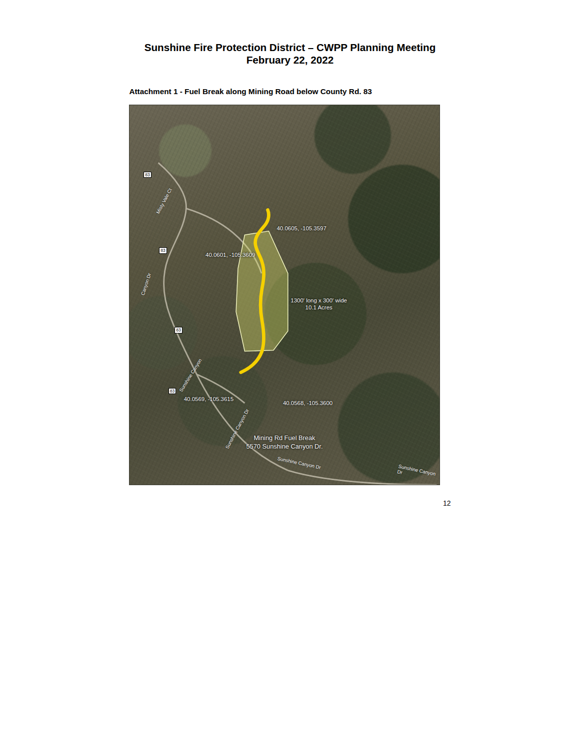Sunshine Fire Protection District – CWPP Planning Meeting
February 22, 2022
Attachment 1 - Fuel Break along Mining Road below County Rd. 83
40.0605, -105.3597 40.0601, -105.3609 40.0569, -105.3615 40.0568, -105.3600 1300' long x 300' wide
10.1 Acres Mining Rd Fuel Break
5570 Sunshine Canyon Dr. Misty Vale Ct Canyon Dr Sunshine Canyon Sunshine Canyon Dr Sunshine Canyon Dr Sunshine Canyon Dr 83 83 83 83
12